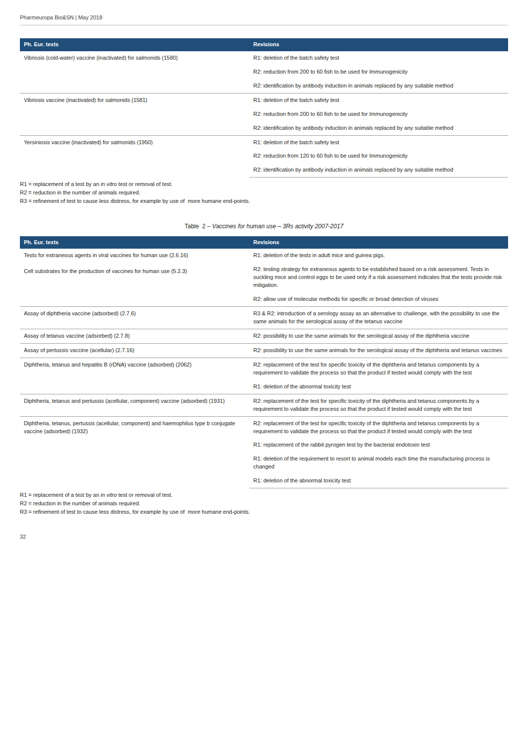Pharmeuropa Bio&SN | May 2018
| Ph. Eur. texts | Revisions |
| --- | --- |
| Vibriosis (cold-water) vaccine (inactivated) for salmonids (1580) | R1: deletion of the batch safety test |
| R2: reduction from 200 to 60 fish to be used for Immunogenicity |
| R2: identification by antibody induction in animals replaced by any suitable method |
| Vibriosis vaccine (inactivated) for salmonids (1581) | R1: deletion of the batch safety test |
| R2: reduction from 200 to 60 fish to be used for Immunogenicity |
| R2: identification by antibody induction in animals replaced by any suitable method |
| Yersiniosis vaccine (inactivated) for salmonids (1950) | R1: deletion of the batch safety test |
| R2: reduction from 120 to 60 fish to be used for Immunogenicity |
| R2: identification by antibody induction in animals replaced by any suitable method |
R1 = replacement of a test by an in vitro test or removal of test.
R2 = reduction in the number of animals required.
R3 = refinement of test to cause less distress, for example by use of more humane end-points.
Table 2 – Vaccines for human use – 3Rs activity 2007-2017
| Ph. Eur. texts | Revisions |
| --- | --- |
| Tests for extraneous agents in viral vaccines for human use (2.6.16) Cell substrates for the production of vaccines for human use (5.2.3) | R1: deletion of the tests in adult mice and guinea pigs. |
| R2: testing strategy for extraneous agents to be established based on a risk assessment. Tests in suckling mice and control eggs to be used only if a risk assessment indicates that the tests provide risk mitigation. |
| | R2: allow use of molecular methods for specific or broad detection of viruses |
| Assay of diphtheria vaccine (adsorbed) (2.7.6) | R3 & R2: introduction of a serology assay as an alternative to challenge, with the possibility to use the same animals for the serological assay of the tetanus vaccine |
| Assay of tetanus vaccine (adsorbed) (2.7.8) | R2: possibility to use the same animals for the serological assay of the diphtheria vaccine |
| Assay of pertussis vaccine (acellular) (2.7.16) | R2: possibility to use the same animals for the serological assay of the diphtheria and tetanus vaccines |
| Diphtheria, tetanus and hepatitis B (rDNA) vaccine (adsorbed) (2062) | R2: replacement of the test for specific toxicity of the diphtheria and tetanus components by a requirement to validate the process so that the product if tested would comply with the test |
| R1: deletion of the abnormal toxicity test |
| Diphtheria, tetanus and pertussis (acellular, component) vaccine (adsorbed) (1931) | R2: replacement of the test for specific toxicity of the diphtheria and tetanus components by a requirement to validate the process so that the product if tested would comply with the test |
| Diphtheria, tetanus, pertussis (acellular, component) and haemophilus type b conjugate vaccine (adsorbed) (1932) | R2: replacement of the test for specific toxicity of the diphtheria and tetanus components by a requirement to validate the process so that the product if tested would comply with the test |
| R1: replacement of the rabbit pyrogen test by the bacterial endotoxin test |
| R1: deletion of the requirement to resort to animal models each time the manufacturing process is changed |
| R1: deletion of the abnormal toxicity test |
R1 = replacement of a test by an in vitro test or removal of test.
R2 = reduction in the number of animals required.
R3 = refinement of test to cause less distress, for example by use of more humane end-points.
32